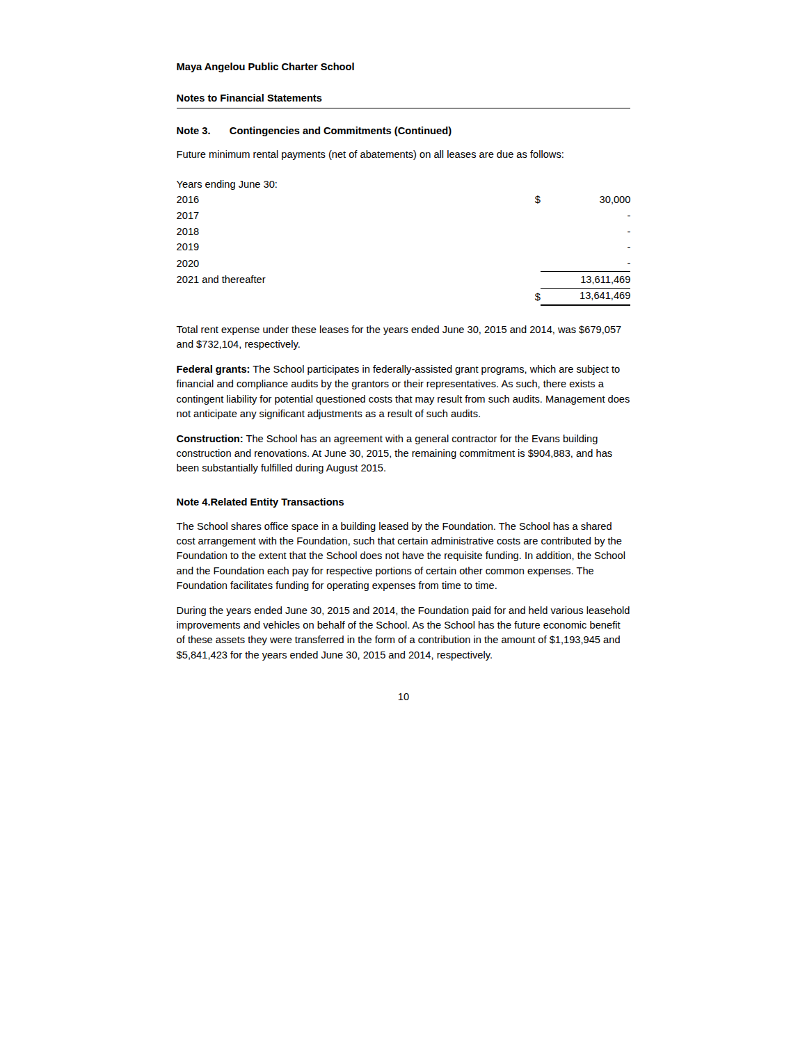Maya Angelou Public Charter School
Notes to Financial Statements
Note 3. Contingencies and Commitments (Continued)
Future minimum rental payments (net of abatements) on all leases are due as follows:
| Years ending June 30: | | | |
| 2016 | | $ | 30,000 |
| 2017 | | | - |
| 2018 | | | - |
| 2019 | | | - |
| 2020 | | | - |
| 2021 and thereafter | | | 13,611,469 |
| | | $ | 13,641,469 |
Total rent expense under these leases for the years ended June 30, 2015 and 2014, was $679,057 and $732,104, respectively.
Federal grants: The School participates in federally-assisted grant programs, which are subject to financial and compliance audits by the grantors or their representatives. As such, there exists a contingent liability for potential questioned costs that may result from such audits. Management does not anticipate any significant adjustments as a result of such audits.
Construction: The School has an agreement with a general contractor for the Evans building construction and renovations. At June 30, 2015, the remaining commitment is $904,883, and has been substantially fulfilled during August 2015.
Note 4. Related Entity Transactions
The School shares office space in a building leased by the Foundation. The School has a shared cost arrangement with the Foundation, such that certain administrative costs are contributed by the Foundation to the extent that the School does not have the requisite funding. In addition, the School and the Foundation each pay for respective portions of certain other common expenses. The Foundation facilitates funding for operating expenses from time to time.
During the years ended June 30, 2015 and 2014, the Foundation paid for and held various leasehold improvements and vehicles on behalf of the School. As the School has the future economic benefit of these assets they were transferred in the form of a contribution in the amount of $1,193,945 and $5,841,423 for the years ended June 30, 2015 and 2014, respectively.
10